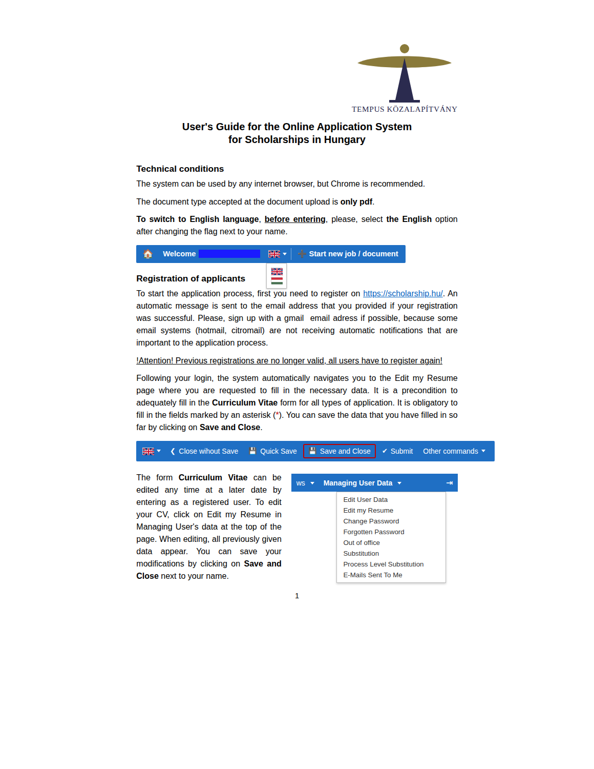TEMPUS KÖZALAPÍTVÁNY
User's Guide for the Online Application System
for Scholarships in Hungary
Technical conditions
The system can be used by any internet browser, but Chrome is recommended.
The document type accepted at the document upload is only pdf.
To switch to English language, before entering, please, select the English option after changing the flag next to your name.
🏠
Welcome
➕ Start new job / document
Registration of applicants
To start the application process, first you need to register on https://scholarship.hu/. An automatic message is sent to the email address that you provided if your registration was successful. Please, sign up with a gmail email adress if possible, because some email systems (hotmail, citromail) are not receiving automatic notifications that are important to the application process.
!Attention! Previous registrations are no longer valid, all users have to register again!
Following your login, the system automatically navigates you to the Edit my Resume page where you are requested to fill in the necessary data. It is a precondition to adequately fill in the Curriculum Vitae form for all types of application. It is obligatory to fill in the fields marked by an asterisk (*). You can save the data that you have filled in so far by clicking on Save and Close.
❮Close wihout Save
💾Quick Save
💾Save and Close
✔Submit
Other commands
ws Managing User Data
⇥
Edit User Data
Edit my Resume
Change Password
Forgotten Password
Out of office
Substitution
Process Level Substitution
E-Mails Sent To Me
The form Curriculum Vitae can be edited any time at a later date by entering as a registered user. To edit your CV, click on Edit my Resume in Managing User's data at the top of the page. When editing, all previously given data appear. You can save your modifications by clicking on Save and Close next to your name.
1